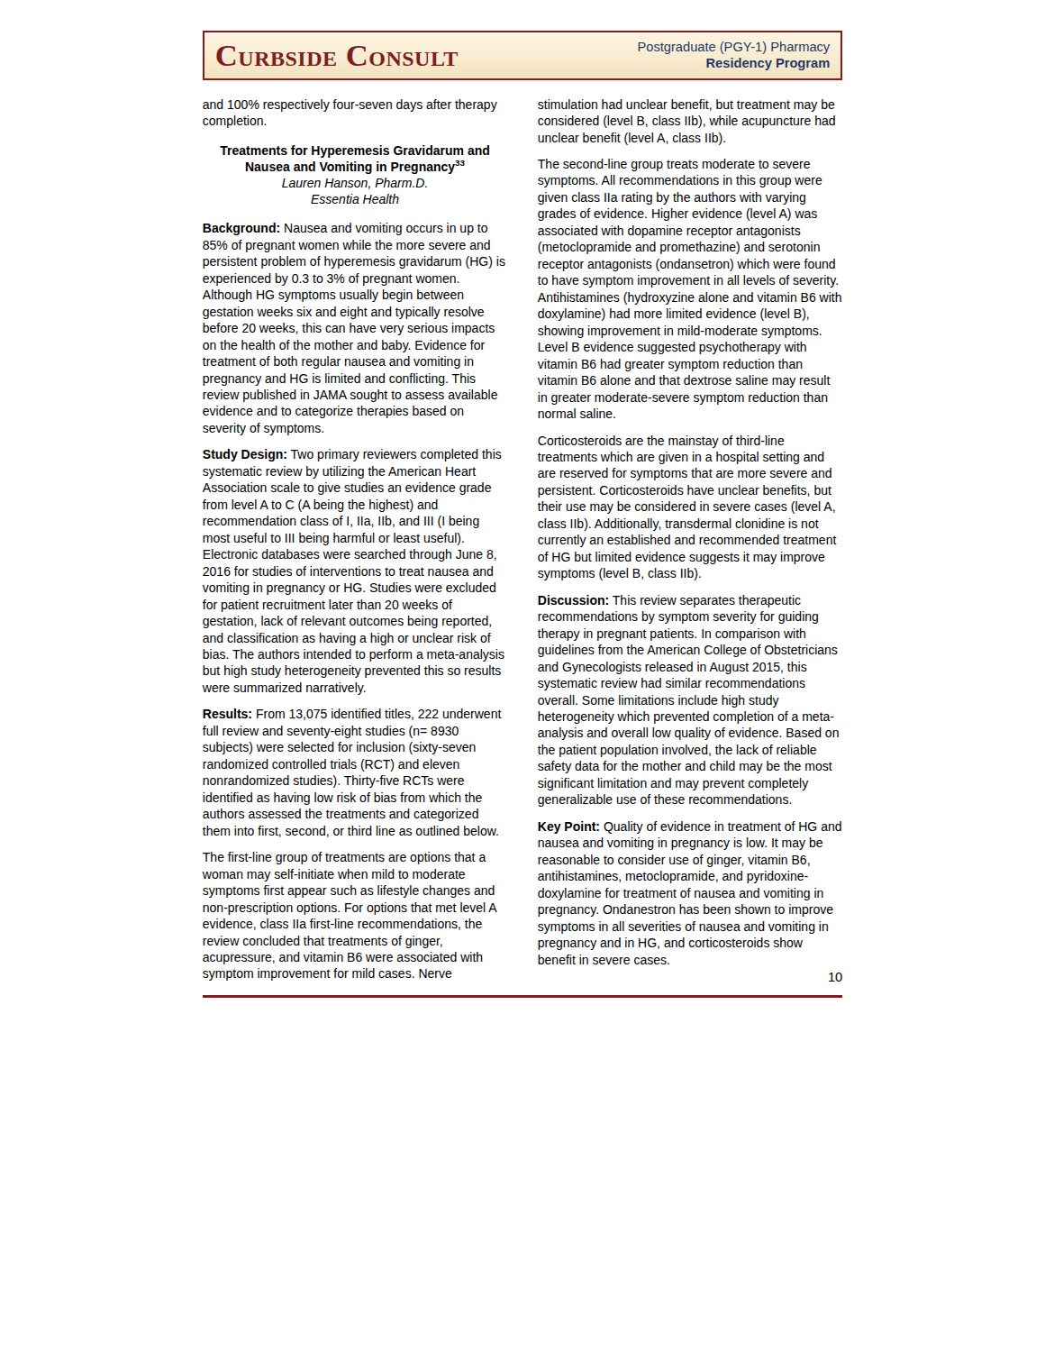Curbside Consult
Postgraduate (PGY-1) Pharmacy
Residency Program
and 100% respectively four-seven days after therapy completion.
Treatments for Hyperemesis Gravidarum and
Nausea and Vomiting in Pregnancy33
Lauren Hanson, Pharm.D.
Essentia Health
Background: Nausea and vomiting occurs in up to 85% of pregnant women while the more severe and persistent problem of hyperemesis gravidarum (HG) is experienced by 0.3 to 3% of pregnant women. Although HG symptoms usually begin between gestation weeks six and eight and typically resolve before 20 weeks, this can have very serious impacts on the health of the mother and baby. Evidence for treatment of both regular nausea and vomiting in pregnancy and HG is limited and conflicting. This review published in JAMA sought to assess available evidence and to categorize therapies based on severity of symptoms.
Study Design: Two primary reviewers completed this systematic review by utilizing the American Heart Association scale to give studies an evidence grade from level A to C (A being the highest) and recommendation class of I, IIa, IIb, and III (I being most useful to III being harmful or least useful). Electronic databases were searched through June 8, 2016 for studies of interventions to treat nausea and vomiting in pregnancy or HG. Studies were excluded for patient recruitment later than 20 weeks of gestation, lack of relevant outcomes being reported, and classification as having a high or unclear risk of bias. The authors intended to perform a meta-analysis but high study heterogeneity prevented this so results were summarized narratively.
Results: From 13,075 identified titles, 222 underwent full review and seventy-eight studies (n= 8930 subjects) were selected for inclusion (sixty-seven randomized controlled trials (RCT) and eleven nonrandomized studies). Thirty-five RCTs were identified as having low risk of bias from which the authors assessed the treatments and categorized them into first, second, or third line as outlined below.
The first-line group of treatments are options that a woman may self-initiate when mild to moderate symptoms first appear such as lifestyle changes and non-prescription options. For options that met level A evidence, class IIa first-line recommendations, the review concluded that treatments of ginger, acupressure, and vitamin B6 were associated with symptom improvement for mild cases. Nerve stimulation had unclear benefit, but treatment may be considered (level B, class IIb), while acupuncture had unclear benefit (level A, class IIb).
The second-line group treats moderate to severe symptoms. All recommendations in this group were given class IIa rating by the authors with varying grades of evidence. Higher evidence (level A) was associated with dopamine receptor antagonists (metoclopramide and promethazine) and serotonin receptor antagonists (ondansetron) which were found to have symptom improvement in all levels of severity. Antihistamines (hydroxyzine alone and vitamin B6 with doxylamine) had more limited evidence (level B), showing improvement in mild-moderate symptoms. Level B evidence suggested psychotherapy with vitamin B6 had greater symptom reduction than vitamin B6 alone and that dextrose saline may result in greater moderate-severe symptom reduction than normal saline.
Corticosteroids are the mainstay of third-line treatments which are given in a hospital setting and are reserved for symptoms that are more severe and persistent. Corticosteroids have unclear benefits, but their use may be considered in severe cases (level A, class IIb). Additionally, transdermal clonidine is not currently an established and recommended treatment of HG but limited evidence suggests it may improve symptoms (level B, class IIb).
Discussion: This review separates therapeutic recommendations by symptom severity for guiding therapy in pregnant patients. In comparison with guidelines from the American College of Obstetricians and Gynecologists released in August 2015, this systematic review had similar recommendations overall. Some limitations include high study heterogeneity which prevented completion of a meta-analysis and overall low quality of evidence. Based on the patient population involved, the lack of reliable safety data for the mother and child may be the most significant limitation and may prevent completely generalizable use of these recommendations.
Key Point: Quality of evidence in treatment of HG and nausea and vomiting in pregnancy is low. It may be reasonable to consider use of ginger, vitamin B6, antihistamines, metoclopramide, and pyridoxine-doxylamine for treatment of nausea and vomiting in pregnancy. Ondanestron has been shown to improve symptoms in all severities of nausea and vomiting in pregnancy and in HG, and corticosteroids show benefit in severe cases.
10